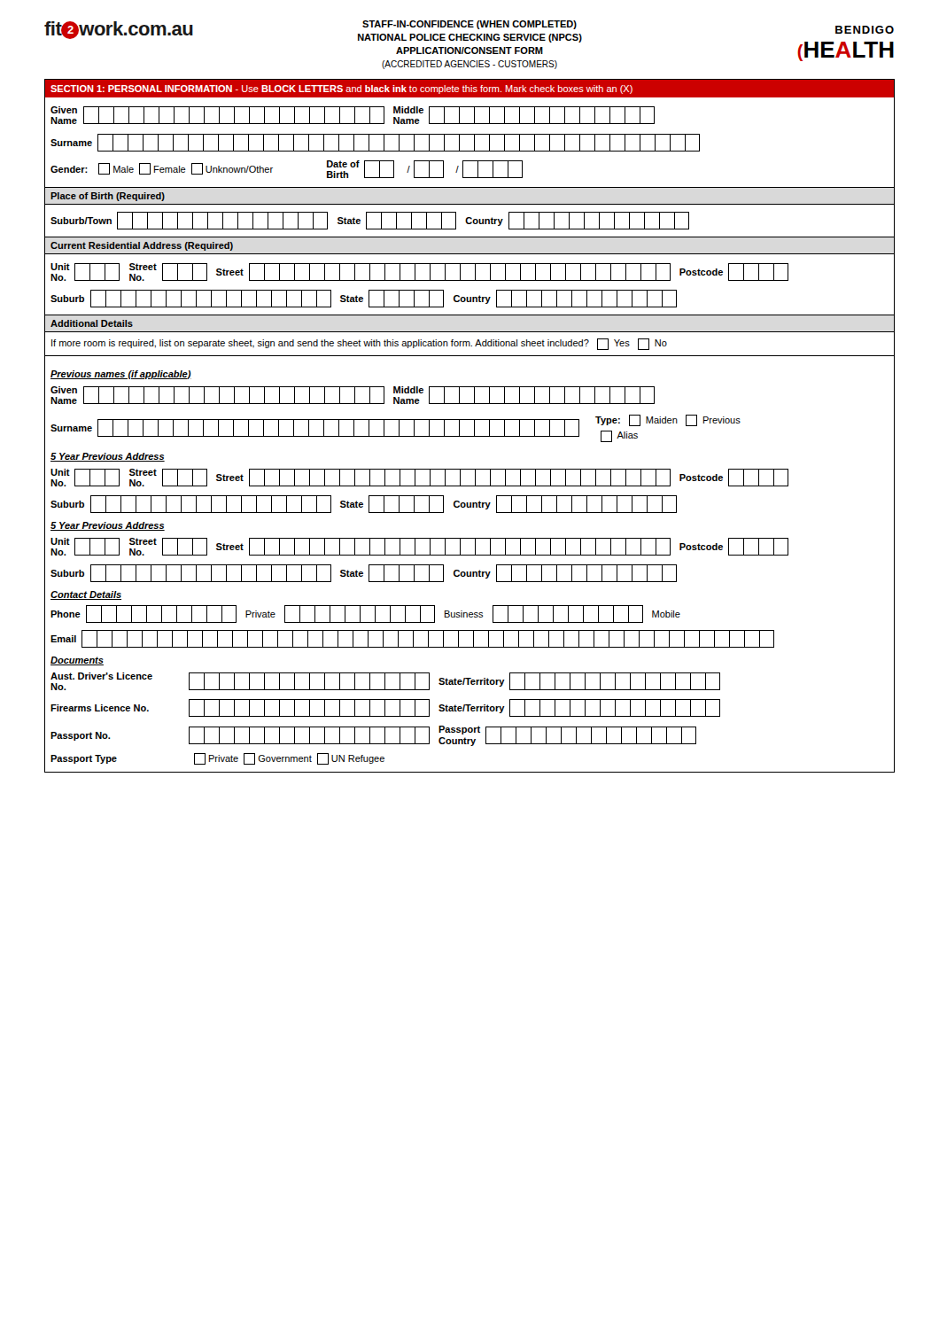fit 2 work.com.au
STAFF-IN-CONFIDENCE (WHEN COMPLETED)
NATIONAL POLICE CHECKING SERVICE (NPCS)
APPLICATION/CONSENT FORM
(ACCREDITED AGENCIES - CUSTOMERS)
BENDIGO
(HEALTH
SECTION 1: PERSONAL INFORMATION - Use BLOCK LETTERS and black ink to complete this form. Mark check boxes with an (X)
Given
Name Middle
Name
Surname
Gender: Male Female Unknown/Other Date of
Birth / /
Place of Birth (Required)
Suburb/Town State Country
Current Residential Address (Required)
Unit
No. Street
No. Street Postcode
Suburb State Country
Additional Details
If more room is required, list on separate sheet, sign and send the sheet with this application form. Additional sheet included? Yes No
Previous names (if applicable)
Given
Name Middle
Name
Surname Type: Maiden Previous
Alias
5 Year Previous Address
Unit
No. Street
No. Street Postcode
Suburb State Country
5 Year Previous Address
Unit
No. Street
No. Street Postcode
Suburb State Country
Contact Details
Phone Private Business Mobile
Email
Documents
Aust. Driver's Licence
No. State/Territory
Firearms Licence No. State/Territory
Passport No. Passport
Country
Passport Type Private Government UN Refugee